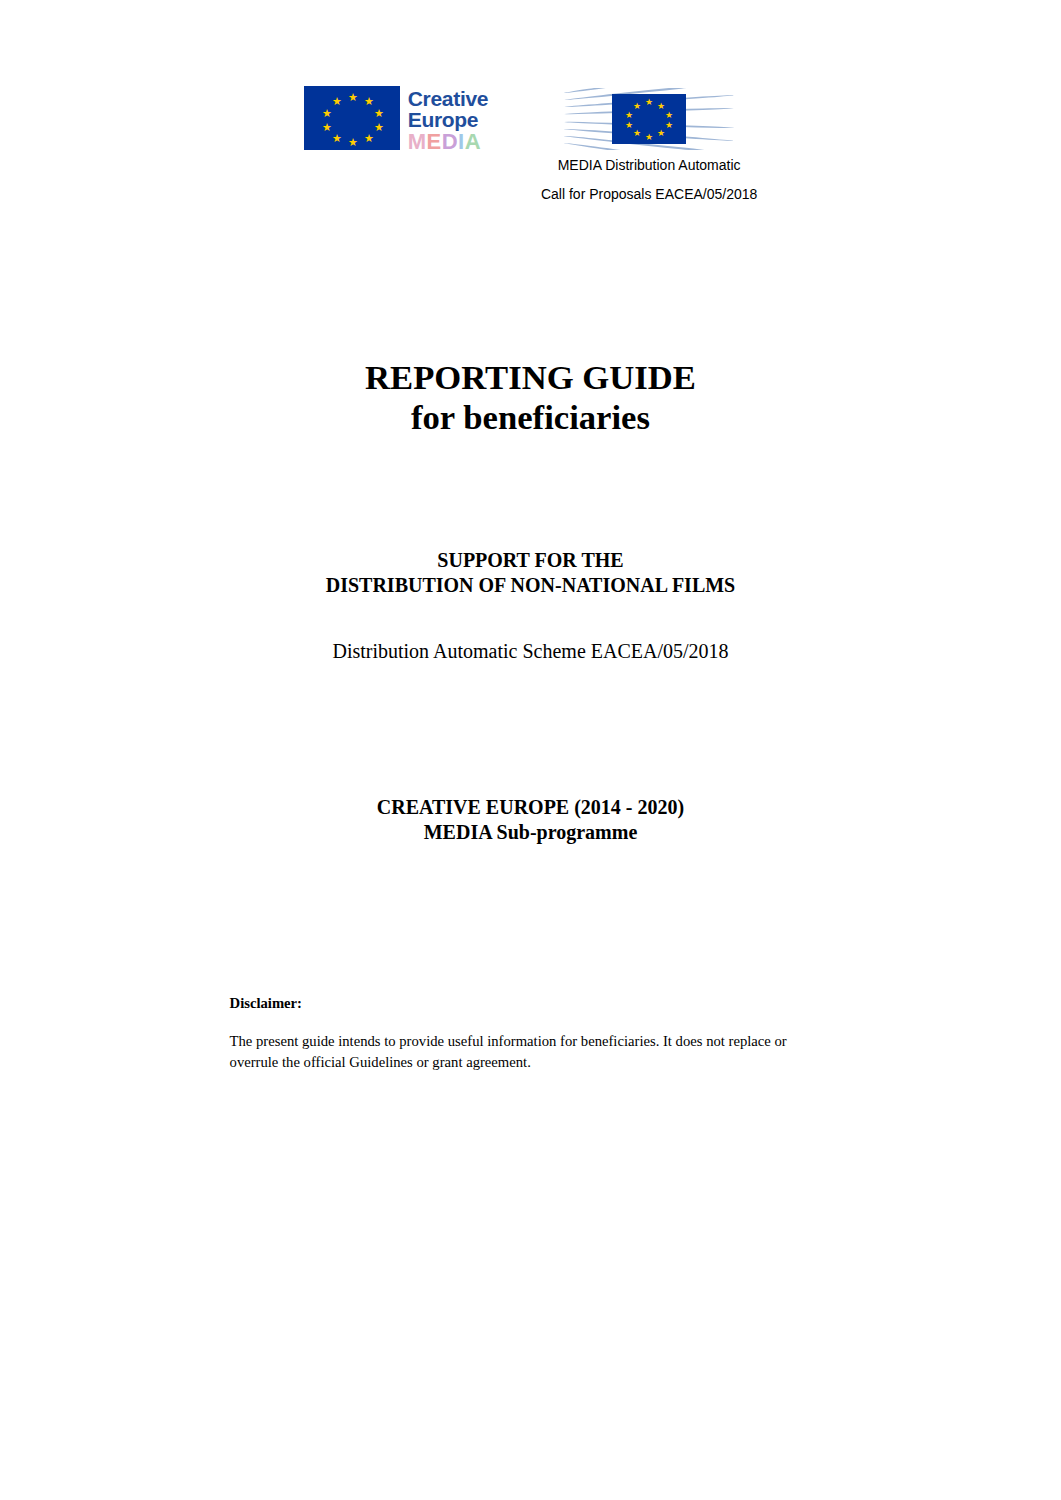★ ★ ★ ★ ★ ★ ★ ★ ★ ★
Creative Europe MEDIA
★ ★ ★ ★ ★ ★ ★ ★ ★ ★
MEDIA Distribution Automatic
Call for Proposals EACEA/05/2018
REPORTING GUIDE for beneficiaries
SUPPORT FOR THE
DISTRIBUTION OF NON-NATIONAL FILMS
Distribution Automatic Scheme EACEA/05/2018
CREATIVE EUROPE (2014 - 2020)
MEDIA Sub-programme
Disclaimer:
The present guide intends to provide useful information for beneficiaries. It does not replace or overrule the official Guidelines or grant agreement.